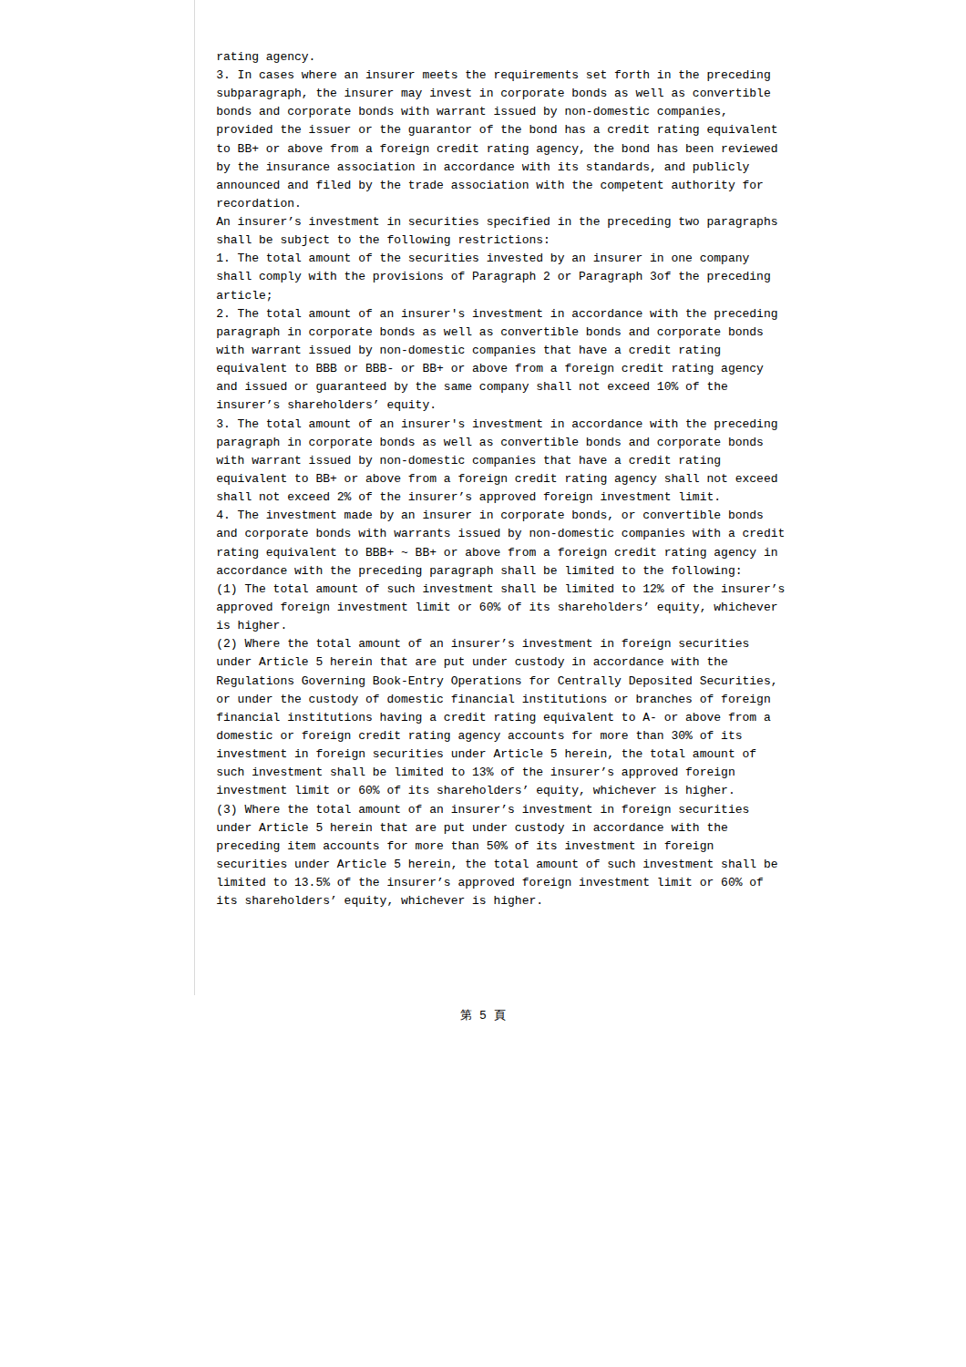rating agency.
3. In cases where an insurer meets the requirements set forth in the preceding subparagraph, the insurer may invest in corporate bonds as well as convertible bonds and corporate bonds with warrant issued by non-domestic companies, provided the issuer or the guarantor of the bond has a credit rating equivalent to BB+ or above from a foreign credit rating agency, the bond has been reviewed by the insurance association in accordance with its standards, and publicly announced and filed by the trade association with the competent authority for recordation.
An insurer’s investment in securities specified in the preceding two paragraphs shall be subject to the following restrictions:
1. The total amount of the securities invested by an insurer in one company shall comply with the provisions of Paragraph 2 or Paragraph 3of the preceding article;
2. The total amount of an insurer's investment in accordance with the preceding paragraph in corporate bonds as well as convertible bonds and corporate bonds with warrant issued by non-domestic companies that have a credit rating equivalent to BBB or BBB- or BB+ or above from a foreign credit rating agency and issued or guaranteed by the same company shall not exceed 10% of the insurer’s shareholders’ equity.
3. The total amount of an insurer's investment in accordance with the preceding paragraph in corporate bonds as well as convertible bonds and corporate bonds with warrant issued by non-domestic companies that have a credit rating equivalent to BB+ or above from a foreign credit rating agency shall not exceed shall not exceed 2% of the insurer’s approved foreign investment limit.
4. The investment made by an insurer in corporate bonds, or convertible bonds and corporate bonds with warrants issued by non-domestic companies with a credit rating equivalent to BBB+ ~ BB+ or above from a foreign credit rating agency in accordance with the preceding paragraph shall be limited to the following:
(1) The total amount of such investment shall be limited to 12% of the insurer’s approved foreign investment limit or 60% of its shareholders’ equity, whichever is higher.
(2) Where the total amount of an insurer’s investment in foreign securities under Article 5 herein that are put under custody in accordance with the Regulations Governing Book-Entry Operations for Centrally Deposited Securities, or under the custody of domestic financial institutions or branches of foreign financial institutions having a credit rating equivalent to A- or above from a domestic or foreign credit rating agency accounts for more than 30% of its investment in foreign securities under Article 5 herein, the total amount of such investment shall be limited to 13% of the insurer’s approved foreign investment limit or 60% of its shareholders’ equity, whichever is higher.
(3) Where the total amount of an insurer’s investment in foreign securities under Article 5 herein that are put under custody in accordance with the preceding item accounts for more than 50% of its investment in foreign securities under Article 5 herein, the total amount of such investment shall be limited to 13.5% of the insurer’s approved foreign investment limit or 60% of its shareholders’ equity, whichever is higher.
第 5 頁